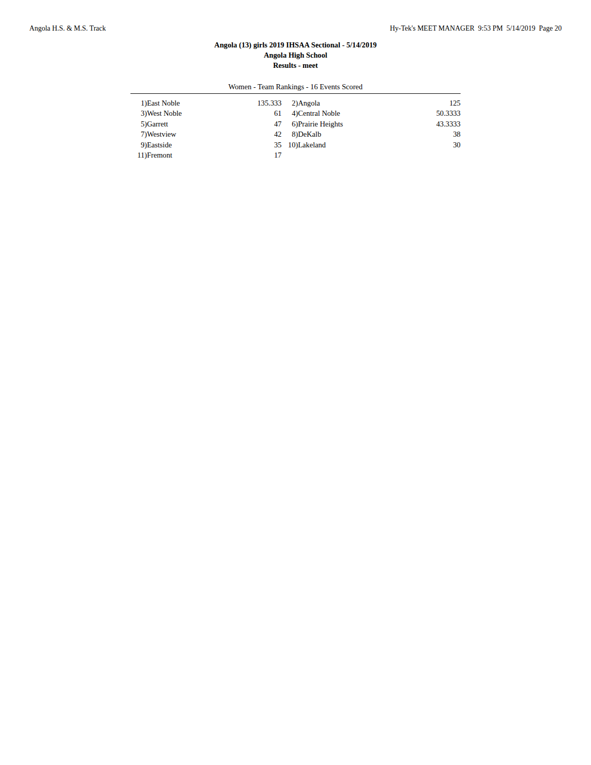Angola H.S. & M.S. Track
Hy-Tek's MEET MANAGER 9:53 PM 5/14/2019 Page 20
Angola (13) girls 2019 IHSAA Sectional - 5/14/2019
Angola High School
Results - meet
Women - Team Rankings - 16 Events Scored
| 1) | East Noble | 135.333 | 2) | Angola | 125 |
| 3) | West Noble | 61 | 4) | Central Noble | 50.3333 |
| 5) | Garrett | 47 | 6) | Prairie Heights | 43.3333 |
| 7) | Westview | 42 | 8) | DeKalb | 38 |
| 9) | Eastside | 35 | 10) | Lakeland | 30 |
| 11) | Fremont | 17 | | | |